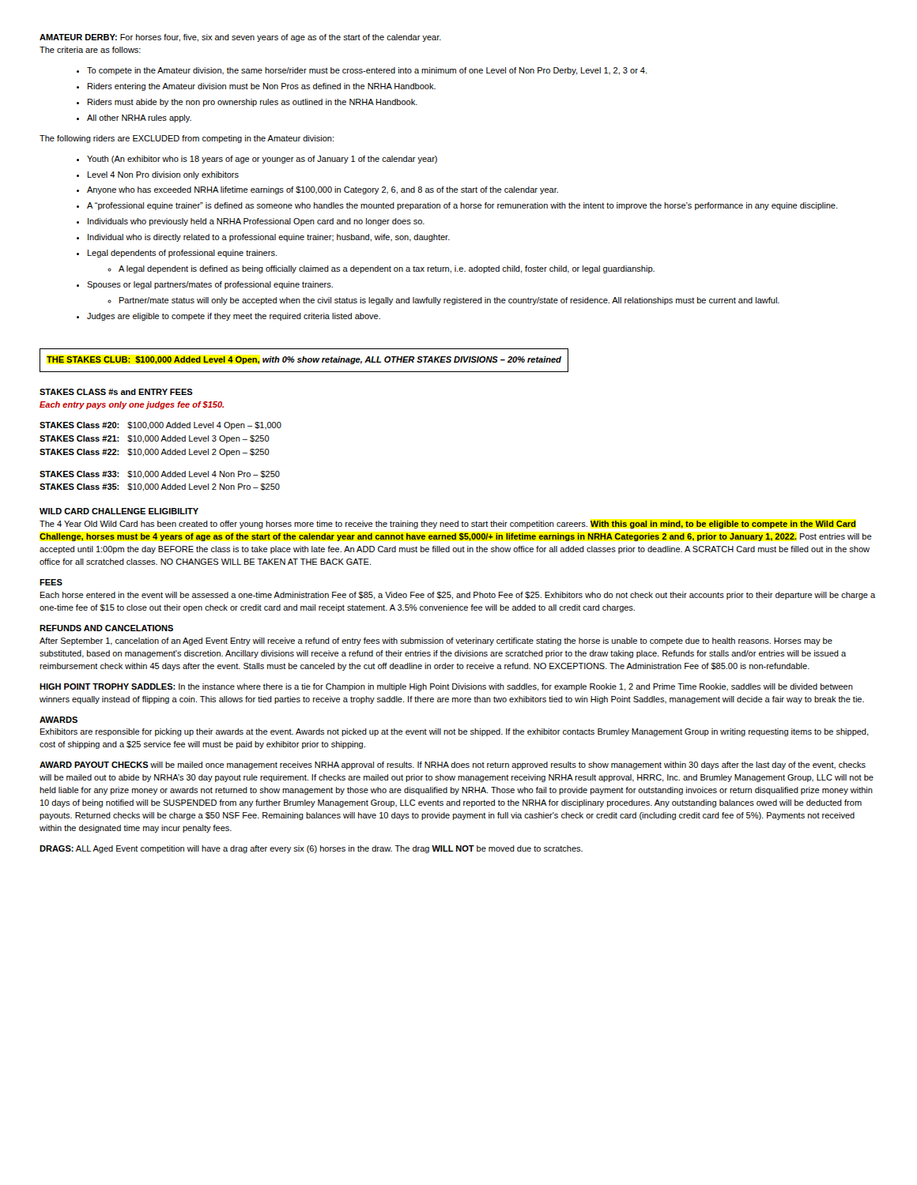AMATEUR DERBY: For horses four, five, six and seven years of age as of the start of the calendar year.
The criteria are as follows:
To compete in the Amateur division, the same horse/rider must be cross-entered into a minimum of one Level of Non Pro Derby, Level 1, 2, 3 or 4.
Riders entering the Amateur division must be Non Pros as defined in the NRHA Handbook.
Riders must abide by the non pro ownership rules as outlined in the NRHA Handbook.
All other NRHA rules apply.
The following riders are EXCLUDED from competing in the Amateur division:
Youth (An exhibitor who is 18 years of age or younger as of January 1 of the calendar year)
Level 4 Non Pro division only exhibitors
Anyone who has exceeded NRHA lifetime earnings of $100,000 in Category 2, 6, and 8 as of the start of the calendar year.
A “professional equine trainer” is defined as someone who handles the mounted preparation of a horse for remuneration with the intent to improve the horse’s performance in any equine discipline.
Individuals who previously held a NRHA Professional Open card and no longer does so.
Individual who is directly related to a professional equine trainer; husband, wife, son, daughter.
Legal dependents of professional equine trainers.
A legal dependent is defined as being officially claimed as a dependent on a tax return, i.e. adopted child, foster child, or legal guardianship.
Spouses or legal partners/mates of professional equine trainers.
Partner/mate status will only be accepted when the civil status is legally and lawfully registered in the country/state of residence. All relationships must be current and lawful.
Judges are eligible to compete if they meet the required criteria listed above.
THE STAKES CLUB: $100,000 Added Level 4 Open, with 0% show retainage, ALL OTHER STAKES DIVISIONS – 20% retained
STAKES CLASS #s and ENTRY FEES
Each entry pays only one judges fee of $150.
| STAKES Class #20: | $100,000 Added Level 4 Open – $1,000 |
| STAKES Class #21: | $10,000 Added Level 3 Open – $250 |
| STAKES Class #22: | $10,000 Added Level 2 Open – $250 |
| STAKES Class #33: | $10,000 Added Level 4 Non Pro – $250 |
| STAKES Class #35: | $10,000 Added Level 2 Non Pro – $250 |
WILD CARD CHALLENGE ELIGIBILITY
The 4 Year Old Wild Card has been created to offer young horses more time to receive the training they need to start their competition careers. With this goal in mind, to be eligible to compete in the Wild Card Challenge, horses must be 4 years of age as of the start of the calendar year and cannot have earned $5,000/+ in lifetime earnings in NRHA Categories 2 and 6, prior to January 1, 2022. Post entries will be accepted until 1:00pm the day BEFORE the class is to take place with late fee. An ADD Card must be filled out in the show office for all added classes prior to deadline. A SCRATCH Card must be filled out in the show office for all scratched classes. NO CHANGES WILL BE TAKEN AT THE BACK GATE.
FEES
Each horse entered in the event will be assessed a one-time Administration Fee of $85, a Video Fee of $25, and Photo Fee of $25. Exhibitors who do not check out their accounts prior to their departure will be charge a one-time fee of $15 to close out their open check or credit card and mail receipt statement. A 3.5% convenience fee will be added to all credit card charges.
REFUNDS AND CANCELATIONS
After September 1, cancelation of an Aged Event Entry will receive a refund of entry fees with submission of veterinary certificate stating the horse is unable to compete due to health reasons. Horses may be substituted, based on management's discretion. Ancillary divisions will receive a refund of their entries if the divisions are scratched prior to the draw taking place. Refunds for stalls and/or entries will be issued a reimbursement check within 45 days after the event. Stalls must be canceled by the cut off deadline in order to receive a refund. NO EXCEPTIONS. The Administration Fee of $85.00 is non-refundable.
HIGH POINT TROPHY SADDLES: In the instance where there is a tie for Champion in multiple High Point Divisions with saddles, for example Rookie 1, 2 and Prime Time Rookie, saddles will be divided between winners equally instead of flipping a coin. This allows for tied parties to receive a trophy saddle. If there are more than two exhibitors tied to win High Point Saddles, management will decide a fair way to break the tie.
AWARDS
Exhibitors are responsible for picking up their awards at the event. Awards not picked up at the event will not be shipped. If the exhibitor contacts Brumley Management Group in writing requesting items to be shipped, cost of shipping and a $25 service fee will must be paid by exhibitor prior to shipping.
AWARD PAYOUT CHECKS will be mailed once management receives NRHA approval of results. If NRHA does not return approved results to show management within 30 days after the last day of the event, checks will be mailed out to abide by NRHA’s 30 day payout rule requirement. If checks are mailed out prior to show management receiving NRHA result approval, HRRC, Inc. and Brumley Management Group, LLC will not be held liable for any prize money or awards not returned to show management by those who are disqualified by NRHA. Those who fail to provide payment for outstanding invoices or return disqualified prize money within 10 days of being notified will be SUSPENDED from any further Brumley Management Group, LLC events and reported to the NRHA for disciplinary procedures. Any outstanding balances owed will be deducted from payouts. Returned checks will be charge a $50 NSF Fee. Remaining balances will have 10 days to provide payment in full via cashier's check or credit card (including credit card fee of 5%). Payments not received within the designated time may incur penalty fees.
DRAGS: ALL Aged Event competition will have a drag after every six (6) horses in the draw. The drag WILL NOT be moved due to scratches.